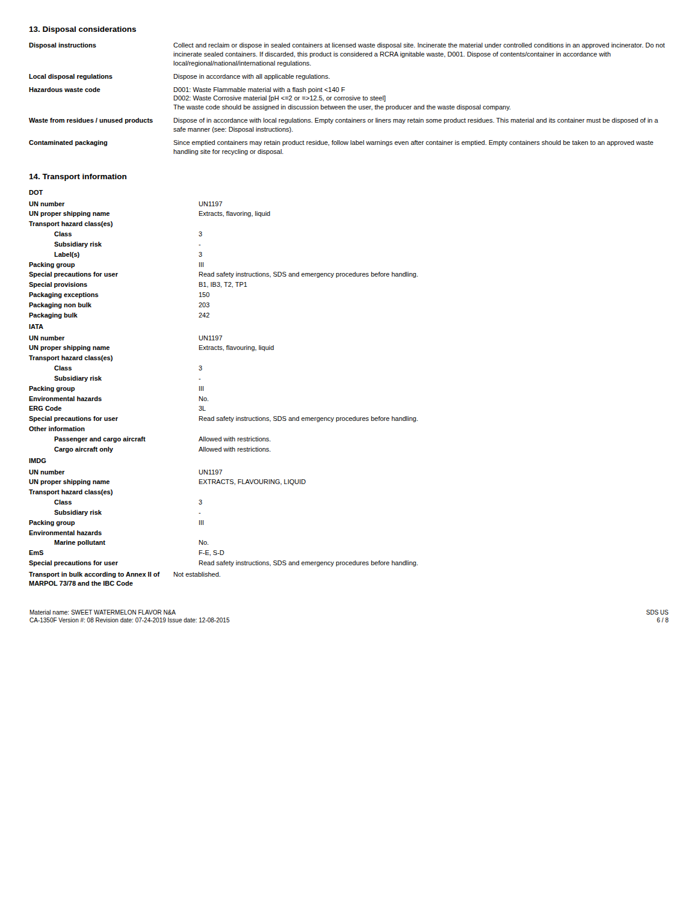13. Disposal considerations
| Disposal instructions | Collect and reclaim or dispose in sealed containers at licensed waste disposal site. Incinerate the material under controlled conditions in an approved incinerator. Do not incinerate sealed containers. If discarded, this product is considered a RCRA ignitable waste, D001. Dispose of contents/container in accordance with local/regional/national/international regulations. |
| Local disposal regulations | Dispose in accordance with all applicable regulations. |
| Hazardous waste code | D001: Waste Flammable material with a flash point <140 F D002: Waste Corrosive material [pH <=2 or =>12.5, or corrosive to steel] The waste code should be assigned in discussion between the user, the producer and the waste disposal company. |
| Waste from residues / unused products | Dispose of in accordance with local regulations. Empty containers or liners may retain some product residues. This material and its container must be disposed of in a safe manner (see: Disposal instructions). |
| Contaminated packaging | Since emptied containers may retain product residue, follow label warnings even after container is emptied. Empty containers should be taken to an approved waste handling site for recycling or disposal. |
14. Transport information
DOT
| UN number | UN1197 |
| UN proper shipping name | Extracts, flavoring, liquid |
| Transport hazard class(es) | |
| Class | 3 |
| Subsidiary risk | - |
| Label(s) | 3 |
| Packing group | III |
| Special precautions for user | Read safety instructions, SDS and emergency procedures before handling. |
| Special provisions | B1, IB3, T2, TP1 |
| Packaging exceptions | 150 |
| Packaging non bulk | 203 |
| Packaging bulk | 242 |
IATA
| UN number | UN1197 |
| UN proper shipping name | Extracts, flavouring, liquid |
| Transport hazard class(es) | |
| Class | 3 |
| Subsidiary risk | - |
| Packing group | III |
| Environmental hazards | No. |
| ERG Code | 3L |
| Special precautions for user | Read safety instructions, SDS and emergency procedures before handling. |
| Other information | |
| Passenger and cargo aircraft | Allowed with restrictions. |
| Cargo aircraft only | Allowed with restrictions. |
IMDG
| UN number | UN1197 |
| UN proper shipping name | EXTRACTS, FLAVOURING, LIQUID |
| Transport hazard class(es) | |
| Class | 3 |
| Subsidiary risk | - |
| Packing group | III |
| Environmental hazards | |
| Marine pollutant | No. |
| EmS | F-E, S-D |
| Special precautions for user | Read safety instructions, SDS and emergency procedures before handling. |
| Transport in bulk according to Annex II of MARPOL 73/78 and the IBC Code | Not established. |
| Material name: SWEET WATERMELON FLAVOR N&A CA-1350F Version #: 08 Revision date: 07-24-2019 Issue date: 12-08-2015 | SDS US 6 / 8 |